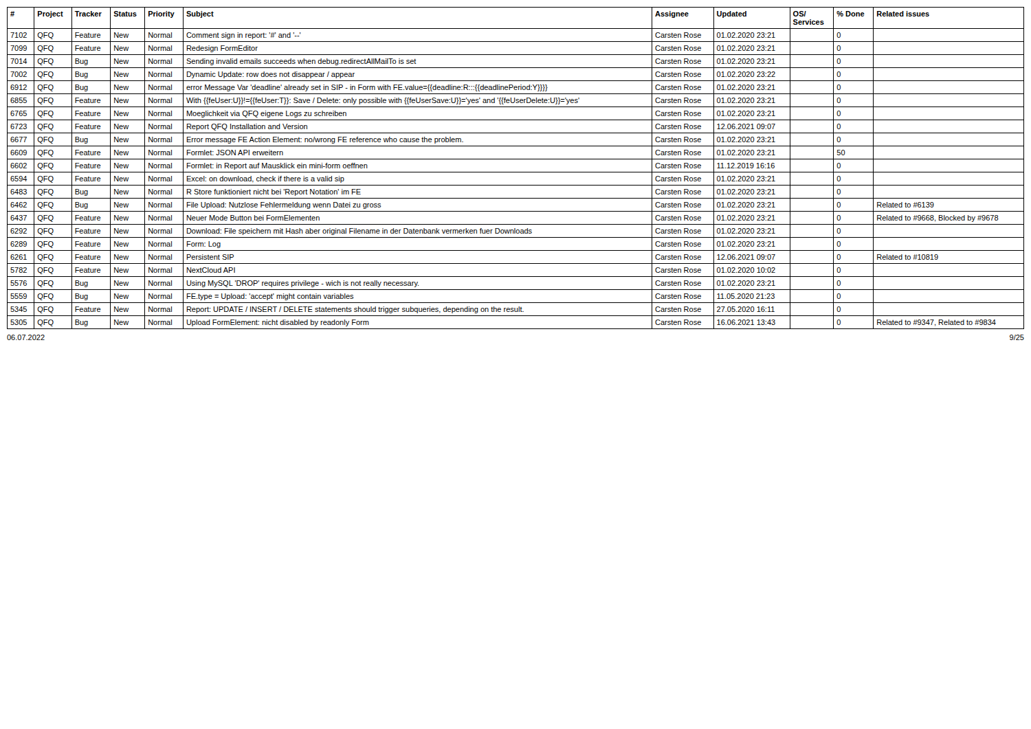| # | Project | Tracker | Status | Priority | Subject | Assignee | Updated | OS/ Services | % Done | Related issues |
| --- | --- | --- | --- | --- | --- | --- | --- | --- | --- | --- |
| 7102 | QFQ | Feature | New | Normal | Comment sign in report: '#' and '--' | Carsten Rose | 01.02.2020 23:21 | | 0 | |
| 7099 | QFQ | Feature | New | Normal | Redesign FormEditor | Carsten Rose | 01.02.2020 23:21 | | 0 | |
| 7014 | QFQ | Bug | New | Normal | Sending invalid emails succeeds when debug.redirectAllMailTo is set | Carsten Rose | 01.02.2020 23:21 | | 0 | |
| 7002 | QFQ | Bug | New | Normal | Dynamic Update: row does not disappear / appear | Carsten Rose | 01.02.2020 23:22 | | 0 | |
| 6912 | QFQ | Bug | New | Normal | error Message Var 'deadline' already set in SIP - in Form with FE.value={{deadline:R:::{{deadlinePeriod:Y}}}} | Carsten Rose | 01.02.2020 23:21 | | 0 | |
| 6855 | QFQ | Feature | New | Normal | With {{feUser:U}}!={{feUser:T}}: Save / Delete: only possible with {{feUserSave:U}}='yes' and '{{feUserDelete:U}}='yes' | Carsten Rose | 01.02.2020 23:21 | | 0 | |
| 6765 | QFQ | Feature | New | Normal | Moeglichkeit via QFQ eigene Logs zu schreiben | Carsten Rose | 01.02.2020 23:21 | | 0 | |
| 6723 | QFQ | Feature | New | Normal | Report QFQ Installation and Version | Carsten Rose | 12.06.2021 09:07 | | 0 | |
| 6677 | QFQ | Bug | New | Normal | Error message FE Action Element: no/wrong FE reference who cause the problem. | Carsten Rose | 01.02.2020 23:21 | | 0 | |
| 6609 | QFQ | Feature | New | Normal | Formlet: JSON API erweitern | Carsten Rose | 01.02.2020 23:21 | | 50 | |
| 6602 | QFQ | Feature | New | Normal | Formlet: in Report auf Mausklick ein mini-form oeffnen | Carsten Rose | 11.12.2019 16:16 | | 0 | |
| 6594 | QFQ | Feature | New | Normal | Excel: on download, check if there is a valid sip | Carsten Rose | 01.02.2020 23:21 | | 0 | |
| 6483 | QFQ | Bug | New | Normal | R Store funktioniert nicht bei 'Report Notation' im FE | Carsten Rose | 01.02.2020 23:21 | | 0 | |
| 6462 | QFQ | Bug | New | Normal | File Upload: Nutzlose Fehlermeldung wenn Datei zu gross | Carsten Rose | 01.02.2020 23:21 | | 0 | Related to #6139 |
| 6437 | QFQ | Feature | New | Normal | Neuer Mode Button bei FormElementen | Carsten Rose | 01.02.2020 23:21 | | 0 | Related to #9668, Blocked by #9678 |
| 6292 | QFQ | Feature | New | Normal | Download: File speichern mit Hash aber original Filename in der Datenbank vermerken fuer Downloads | Carsten Rose | 01.02.2020 23:21 | | 0 | |
| 6289 | QFQ | Feature | New | Normal | Form: Log | Carsten Rose | 01.02.2020 23:21 | | 0 | |
| 6261 | QFQ | Feature | New | Normal | Persistent SIP | Carsten Rose | 12.06.2021 09:07 | | 0 | Related to #10819 |
| 5782 | QFQ | Feature | New | Normal | NextCloud API | Carsten Rose | 01.02.2020 10:02 | | 0 | |
| 5576 | QFQ | Bug | New | Normal | Using MySQL 'DROP' requires privilege - wich is not really necessary. | Carsten Rose | 01.02.2020 23:21 | | 0 | |
| 5559 | QFQ | Bug | New | Normal | FE.type = Upload: 'accept' might contain variables | Carsten Rose | 11.05.2020 21:23 | | 0 | |
| 5345 | QFQ | Feature | New | Normal | Report: UPDATE / INSERT / DELETE statements should trigger subqueries, depending on the result. | Carsten Rose | 27.05.2020 16:11 | | 0 | |
| 5305 | QFQ | Bug | New | Normal | Upload FormElement: nicht disabled by readonly Form | Carsten Rose | 16.06.2021 13:43 | | 0 | Related to #9347, Related to #9834 |
06.07.2022 9/25